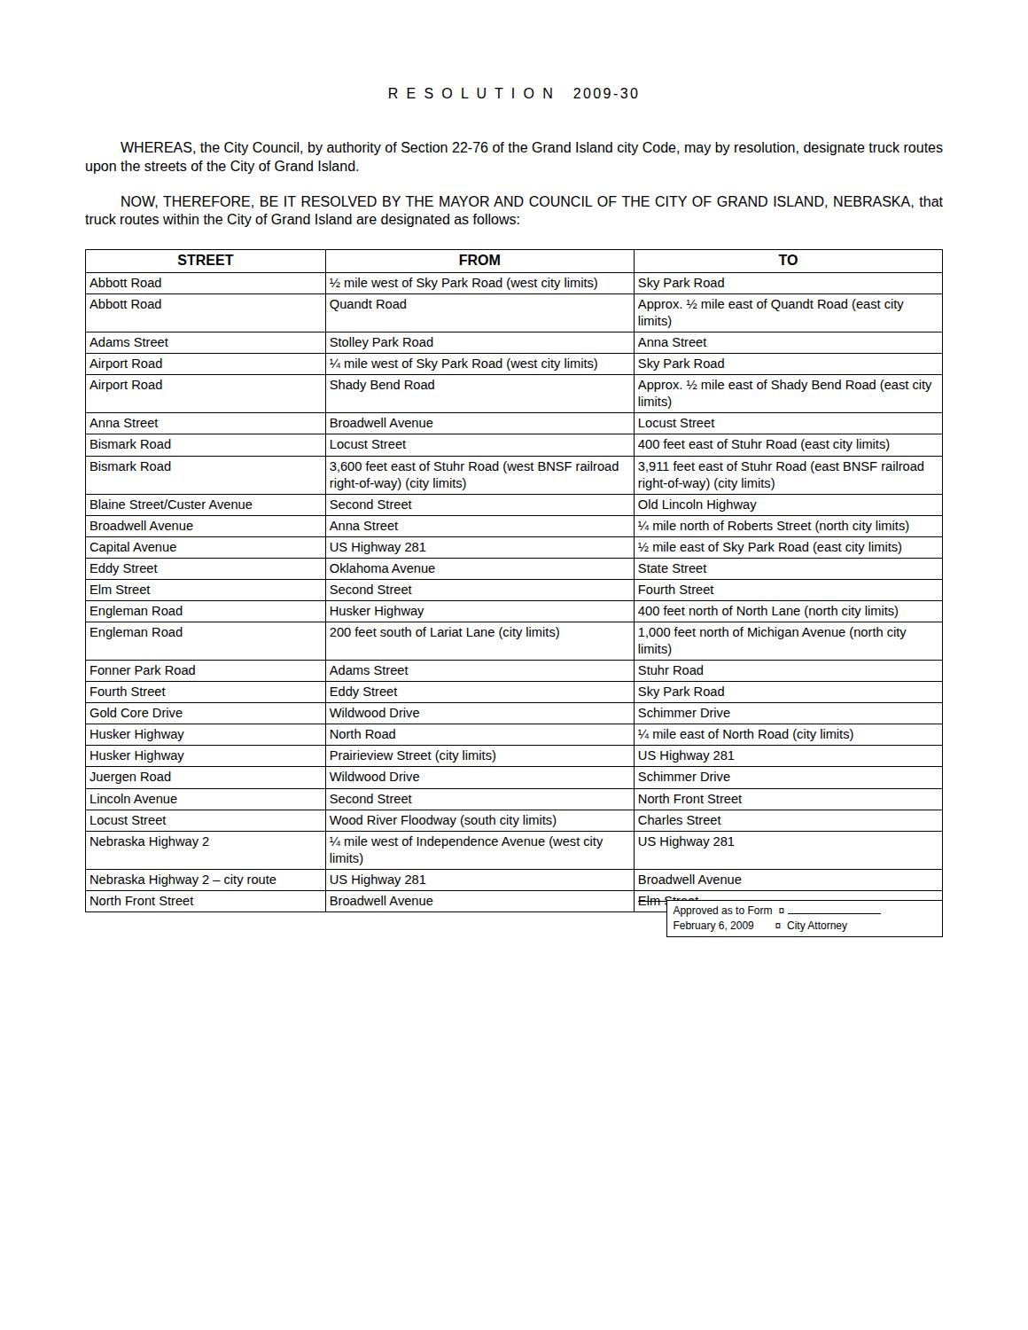R E S O L U T I O N 2009-30
WHEREAS, the City Council, by authority of Section 22-76 of the Grand Island city Code, may by resolution, designate truck routes upon the streets of the City of Grand Island.
NOW, THEREFORE, BE IT RESOLVED BY THE MAYOR AND COUNCIL OF THE CITY OF GRAND ISLAND, NEBRASKA, that truck routes within the City of Grand Island are designated as follows:
| STREET | FROM | TO |
| --- | --- | --- |
| Abbott Road | ½ mile west of Sky Park Road (west city limits) | Sky Park Road |
| Abbott Road | Quandt Road | Approx. ½ mile east of Quandt Road (east city limits) |
| Adams Street | Stolley Park Road | Anna Street |
| Airport Road | ¼ mile west of Sky Park Road (west city limits) | Sky Park Road |
| Airport Road | Shady Bend Road | Approx. ½ mile east of Shady Bend Road (east city limits) |
| Anna Street | Broadwell Avenue | Locust Street |
| Bismark Road | Locust Street | 400 feet east of Stuhr Road (east city limits) |
| Bismark Road | 3,600 feet east of Stuhr Road (west BNSF railroad right-of-way) (city limits) | 3,911 feet east of Stuhr Road (east BNSF railroad right-of-way) (city limits) |
| Blaine Street/Custer Avenue | Second Street | Old Lincoln Highway |
| Broadwell Avenue | Anna Street | ¼ mile north of Roberts Street (north city limits) |
| Capital Avenue | US Highway 281 | ½ mile east of Sky Park Road (east city limits) |
| Eddy Street | Oklahoma Avenue | State Street |
| Elm Street | Second Street | Fourth Street |
| Engleman Road | Husker Highway | 400 feet north of North Lane (north city limits) |
| Engleman Road | 200 feet south of Lariat Lane (city limits) | 1,000 feet north of Michigan Avenue (north city limits) |
| Fonner Park Road | Adams Street | Stuhr Road |
| Fourth Street | Eddy Street | Sky Park Road |
| Gold Core Drive | Wildwood Drive | Schimmer Drive |
| Husker Highway | North Road | ¼ mile east of North Road (city limits) |
| Husker Highway | Prairieview Street (city limits) | US Highway 281 |
| Juergen Road | Wildwood Drive | Schimmer Drive |
| Lincoln Avenue | Second Street | North Front Street |
| Locust Street | Wood River Floodway (south city limits) | Charles Street |
| Nebraska Highway 2 | ¼ mile west of Independence Avenue (west city limits) | US Highway 281 |
| Nebraska Highway 2 – city route | US Highway 281 | Broadwell Avenue |
| North Front Street | Broadwell Avenue | Elm Street |
Approved as to Form ¤
February 6, 2009 ¤ City Attorney